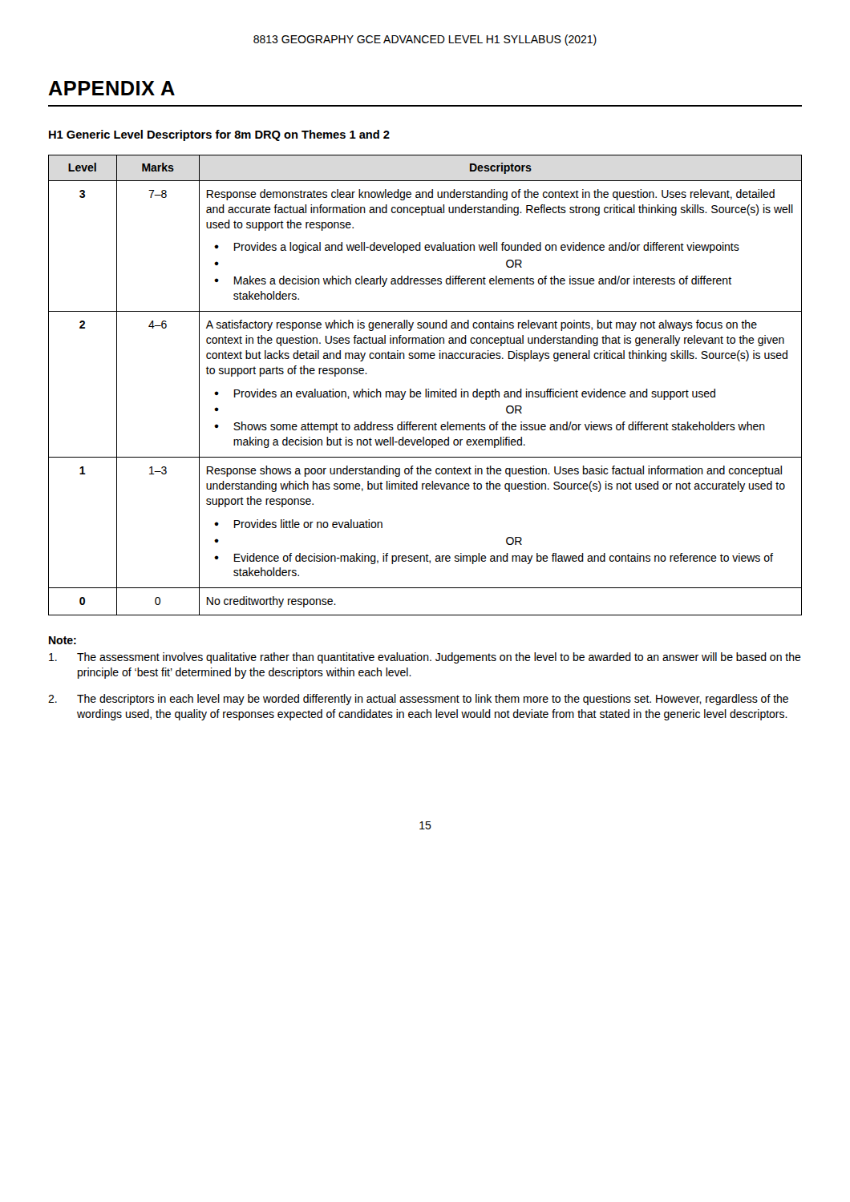8813 GEOGRAPHY GCE ADVANCED LEVEL H1 SYLLABUS (2021)
APPENDIX A
H1 Generic Level Descriptors for 8m DRQ on Themes 1 and 2
| Level | Marks | Descriptors |
| --- | --- | --- |
| 3 | 7–8 | Response demonstrates clear knowledge and understanding of the context in the question. Uses relevant, detailed and accurate factual information and conceptual understanding. Reflects strong critical thinking skills. Source(s) is well used to support the response. Provides a logical and well-developed evaluation well founded on evidence and/or different viewpoints OR Makes a decision which clearly addresses different elements of the issue and/or interests of different stakeholders. |
| 2 | 4–6 | A satisfactory response which is generally sound and contains relevant points, but may not always focus on the context in the question. Uses factual information and conceptual understanding that is generally relevant to the given context but lacks detail and may contain some inaccuracies. Displays general critical thinking skills. Source(s) is used to support parts of the response. Provides an evaluation, which may be limited in depth and insufficient evidence and support used OR Shows some attempt to address different elements of the issue and/or views of different stakeholders when making a decision but is not well-developed or exemplified. |
| 1 | 1–3 | Response shows a poor understanding of the context in the question. Uses basic factual information and conceptual understanding which has some, but limited relevance to the question. Source(s) is not used or not accurately used to support the response. Provides little or no evaluation OR Evidence of decision-making, if present, are simple and may be flawed and contains no reference to views of stakeholders. |
| 0 | 0 | No creditworthy response. |
Note:
The assessment involves qualitative rather than quantitative evaluation. Judgements on the level to be awarded to an answer will be based on the principle of ‘best fit’ determined by the descriptors within each level.
The descriptors in each level may be worded differently in actual assessment to link them more to the questions set. However, regardless of the wordings used, the quality of responses expected of candidates in each level would not deviate from that stated in the generic level descriptors.
15